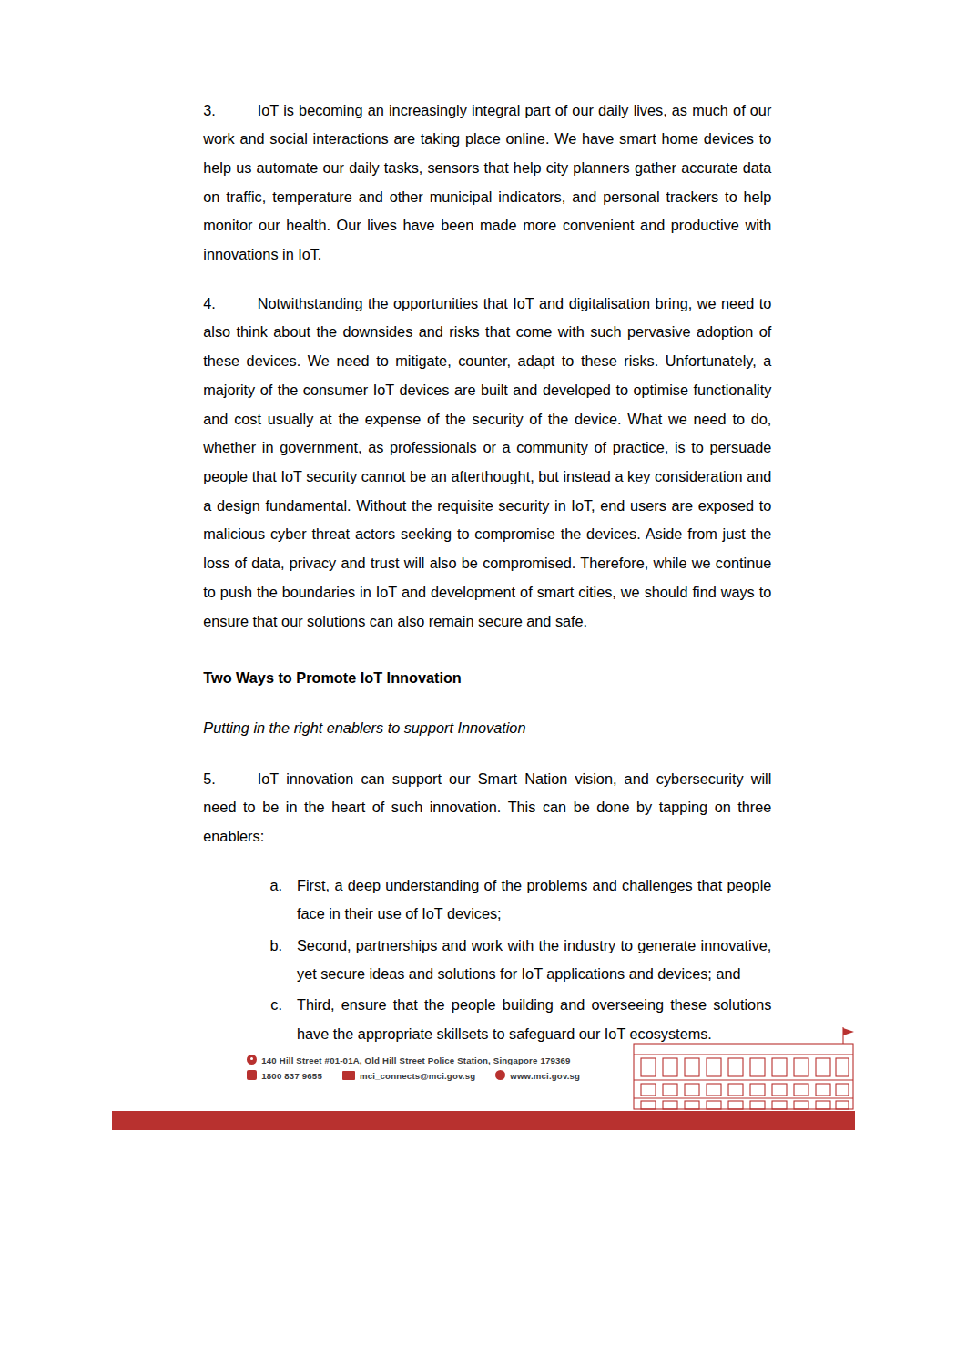3. IoT is becoming an increasingly integral part of our daily lives, as much of our work and social interactions are taking place online. We have smart home devices to help us automate our daily tasks, sensors that help city planners gather accurate data on traffic, temperature and other municipal indicators, and personal trackers to help monitor our health. Our lives have been made more convenient and productive with innovations in IoT.
4. Notwithstanding the opportunities that IoT and digitalisation bring, we need to also think about the downsides and risks that come with such pervasive adoption of these devices. We need to mitigate, counter, adapt to these risks. Unfortunately, a majority of the consumer IoT devices are built and developed to optimise functionality and cost usually at the expense of the security of the device. What we need to do, whether in government, as professionals or a community of practice, is to persuade people that IoT security cannot be an afterthought, but instead a key consideration and a design fundamental. Without the requisite security in IoT, end users are exposed to malicious cyber threat actors seeking to compromise the devices. Aside from just the loss of data, privacy and trust will also be compromised. Therefore, while we continue to push the boundaries in IoT and development of smart cities, we should find ways to ensure that our solutions can also remain secure and safe.
Two Ways to Promote IoT Innovation
Putting in the right enablers to support Innovation
5. IoT innovation can support our Smart Nation vision, and cybersecurity will need to be in the heart of such innovation. This can be done by tapping on three enablers:
First, a deep understanding of the problems and challenges that people face in their use of IoT devices;
Second, partnerships and work with the industry to generate innovative, yet secure ideas and solutions for IoT applications and devices; and
Third, ensure that the people building and overseeing these solutions have the appropriate skillsets to safeguard our IoT ecosystems.
140 Hill Street #01-01A, Old Hill Street Police Station, Singapore 179369
1800 837 9655 mci_connects@mci.gov.sg www.mci.gov.sg